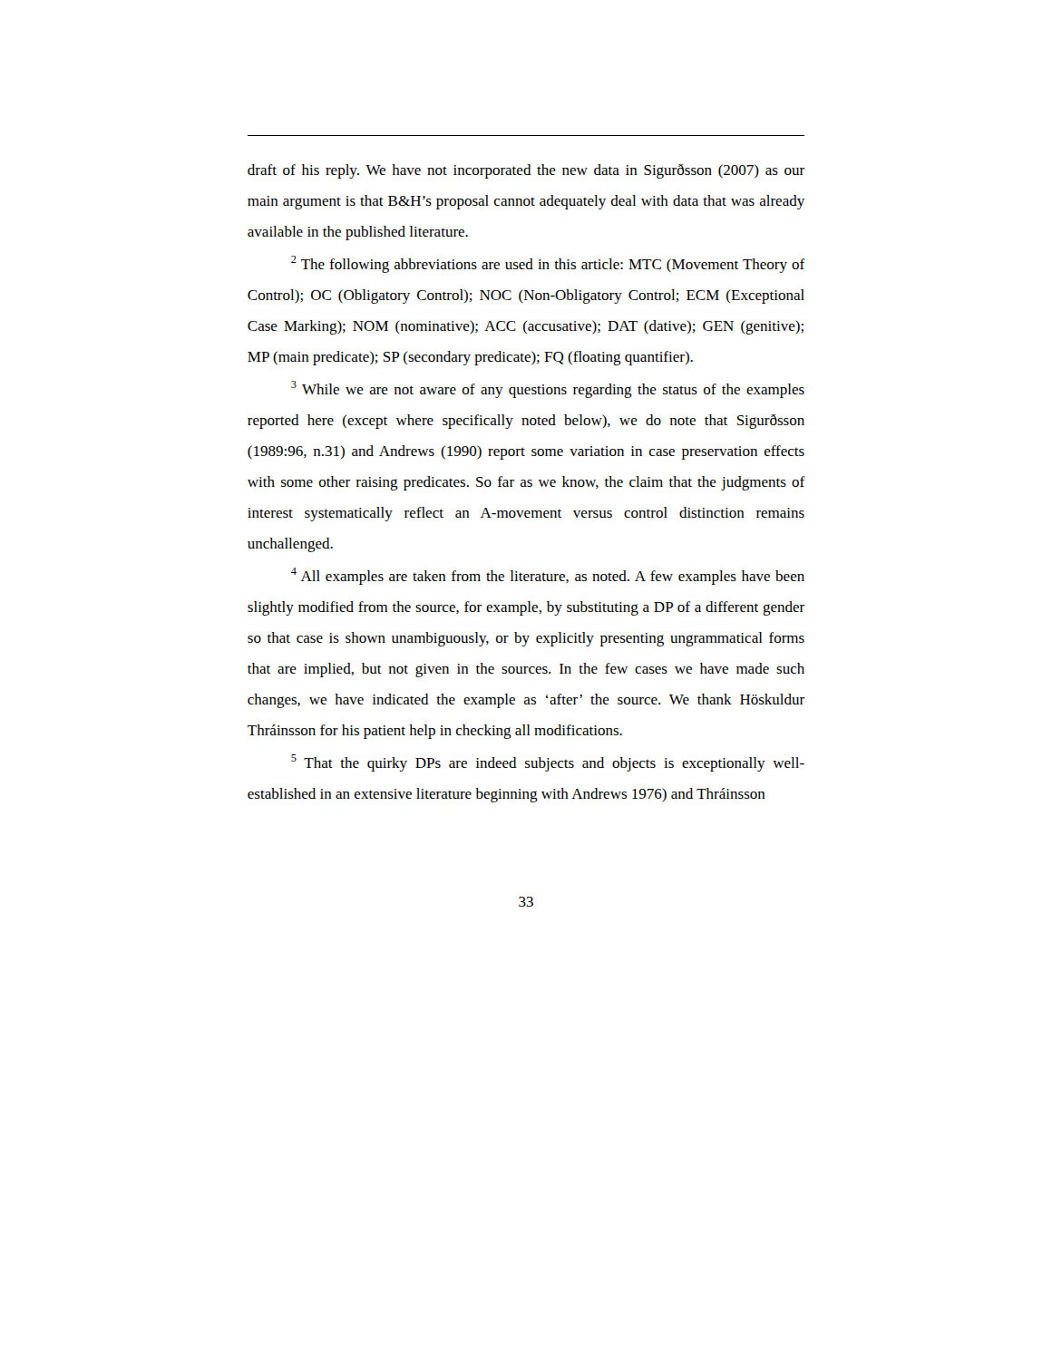draft of his reply. We have not incorporated the new data in Sigurðsson (2007) as our main argument is that B&H’s proposal cannot adequately deal with data that was already available in the published literature.
2 The following abbreviations are used in this article: MTC (Movement Theory of Control); OC (Obligatory Control); NOC (Non-Obligatory Control; ECM (Exceptional Case Marking); NOM (nominative); ACC (accusative); DAT (dative); GEN (genitive); MP (main predicate); SP (secondary predicate); FQ (floating quantifier).
3 While we are not aware of any questions regarding the status of the examples reported here (except where specifically noted below), we do note that Sigurðsson (1989:96, n.31) and Andrews (1990) report some variation in case preservation effects with some other raising predicates. So far as we know, the claim that the judgments of interest systematically reflect an A-movement versus control distinction remains unchallenged.
4 All examples are taken from the literature, as noted. A few examples have been slightly modified from the source, for example, by substituting a DP of a different gender so that case is shown unambiguously, or by explicitly presenting ungrammatical forms that are implied, but not given in the sources. In the few cases we have made such changes, we have indicated the example as ‘after’ the source. We thank Höskuldur Thráinsson for his patient help in checking all modifications.
5 That the quirky DPs are indeed subjects and objects is exceptionally well-established in an extensive literature beginning with Andrews 1976) and Thráinsson
33